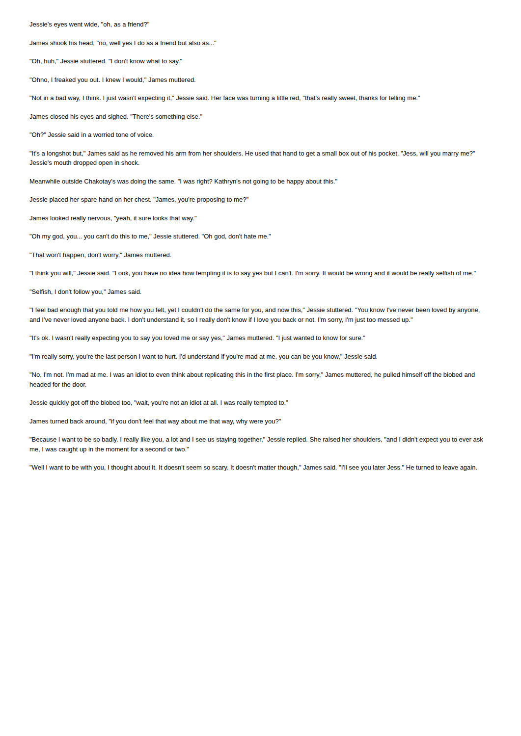Jessie's eyes went wide, "oh, as a friend?"
James shook his head, "no, well yes I do as a friend but also as..."
"Oh, huh," Jessie stuttered. "I don't know what to say."
"Ohno, I freaked you out. I knew I would," James muttered.
"Not in a bad way, I think. I just wasn't expecting it," Jessie said. Her face was turning a little red, "that's really sweet, thanks for telling me."
James closed his eyes and sighed. "There's something else."
"Oh?" Jessie said in a worried tone of voice.
"It's a longshot but," James said as he removed his arm from her shoulders. He used that hand to get a small box out of his pocket. "Jess, will you marry me?" Jessie's mouth dropped open in shock.
Meanwhile outside Chakotay's was doing the same. "I was right? Kathryn's not going to be happy about this."
Jessie placed her spare hand on her chest. "James, you're proposing to me?"
James looked really nervous, "yeah, it sure looks that way."
"Oh my god, you... you can't do this to me," Jessie stuttered. "Oh god, don't hate me."
"That won't happen, don't worry," James muttered.
"I think you will," Jessie said. "Look, you have no idea how tempting it is to say yes but I can't. I'm sorry. It would be wrong and it would be really selfish of me."
"Selfish, I don't follow you," James said.
"I feel bad enough that you told me how you felt, yet I couldn't do the same for you, and now this," Jessie stuttered. "You know I've never been loved by anyone, and I've never loved anyone back. I don't understand it, so I really don't know if I love you back or not. I'm sorry, I'm just too messed up."
"It's ok. I wasn't really expecting you to say you loved me or say yes," James muttered. "I just wanted to know for sure."
"I'm really sorry, you're the last person I want to hurt. I'd understand if you're mad at me, you can be you know," Jessie said.
"No, I'm not. I'm mad at me. I was an idiot to even think about replicating this in the first place. I'm sorry," James muttered, he pulled himself off the biobed and headed for the door.
Jessie quickly got off the biobed too, "wait, you're not an idiot at all. I was really tempted to."
James turned back around, "if you don't feel that way about me that way, why were you?"
"Because I want to be so badly. I really like you, a lot and I see us staying together," Jessie replied. She raised her shoulders, "and I didn't expect you to ever ask me, I was caught up in the moment for a second or two."
"Well I want to be with you, I thought about it. It doesn't seem so scary. It doesn't matter though," James said. "I'll see you later Jess." He turned to leave again.